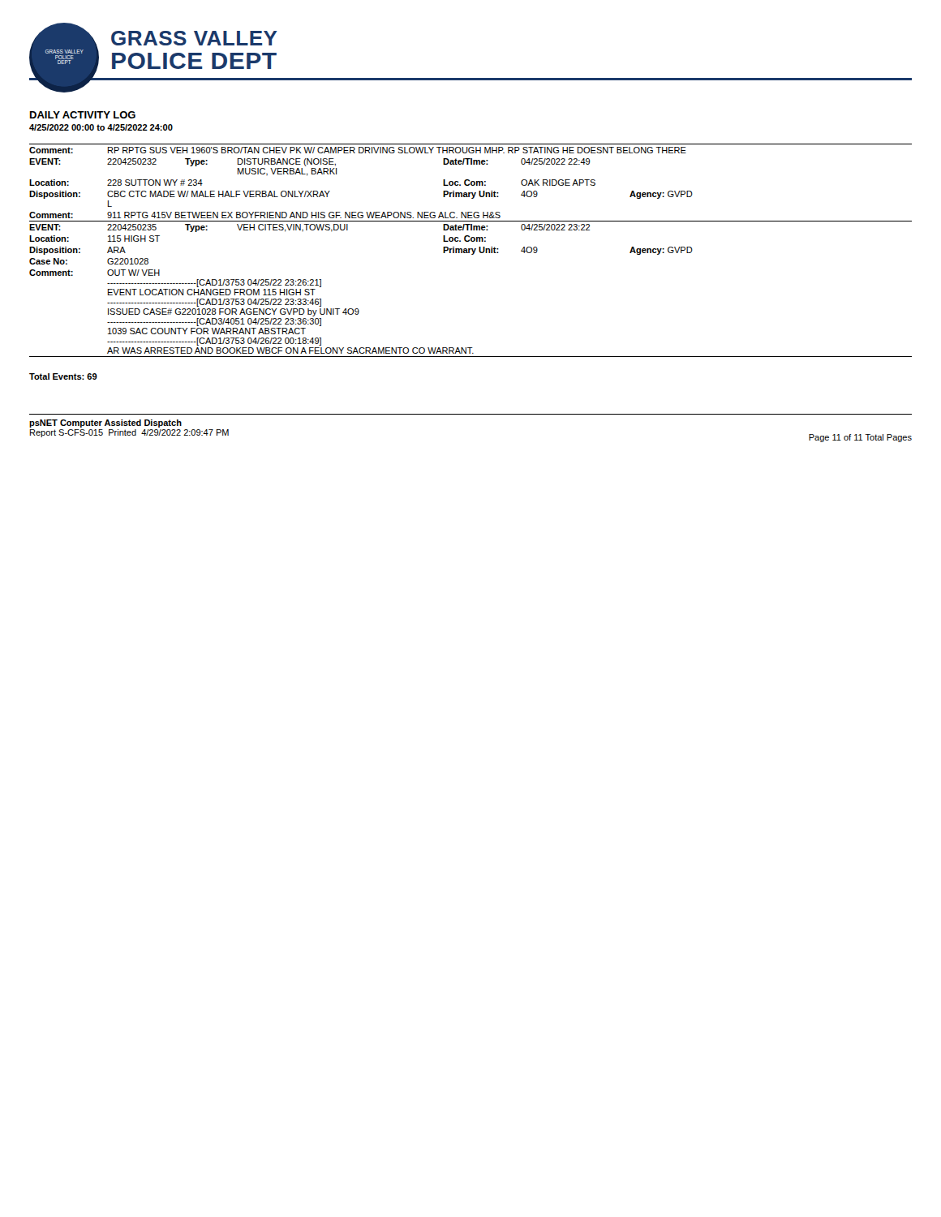GRASS VALLEY
POLICE
DEPT
GRASS VALLEY
POLICE DEPT
DAILY ACTIVITY LOG
4/25/2022 00:00 to 4/25/2022 24:00
| Comment: | RP RPTG SUS VEH 1960'S BRO/TAN CHEV PK W/ CAMPER DRIVING SLOWLY THROUGH MHP. RP STATING HE DOESNT BELONG THERE |
| EVENT: | 2204250232 | Type: | DISTURBANCE (NOISE, MUSIC, VERBAL, BARKI | Date/TIme: | 04/25/2022 22:49 |
| Location: | 228 SUTTON WY # 234 | Loc. Com: | OAK RIDGE APTS |
| Disposition: | CBC CTC MADE W/ MALE HALF VERBAL ONLY/XRAY L | Primary Unit: | 4O9 | Agency: GVPD |
| Comment: | 911 RPTG 415V BETWEEN EX BOYFRIEND AND HIS GF. NEG WEAPONS. NEG ALC. NEG H&S |
| EVENT: | 2204250235 | Type: | VEH CITES,VIN,TOWS,DUI | Date/TIme: | 04/25/2022 23:22 |
| Location: | 115 HIGH ST | Loc. Com: | |
| Disposition: | ARA | Primary Unit: | 4O9 | Agency: GVPD |
| Case No: | G2201028 |
| Comment: | OUT W/ VEH ------------------------------[CAD1/3753 04/25/22 23:26:21] EVENT LOCATION CHANGED FROM 115 HIGH ST ------------------------------[CAD1/3753 04/25/22 23:33:46] ISSUED CASE# G2201028 FOR AGENCY GVPD by UNIT 4O9 ------------------------------[CAD3/4051 04/25/22 23:36:30] 1039 SAC COUNTY FOR WARRANT ABSTRACT ------------------------------[CAD1/3753 04/26/22 00:18:49] AR WAS ARRESTED AND BOOKED WBCF ON A FELONY SACRAMENTO CO WARRANT. |
Total Events: 69
psNET Computer Assisted Dispatch
Report S-CFS-015 Printed 4/29/2022 2:09:47 PM
Page 11 of 11 Total Pages